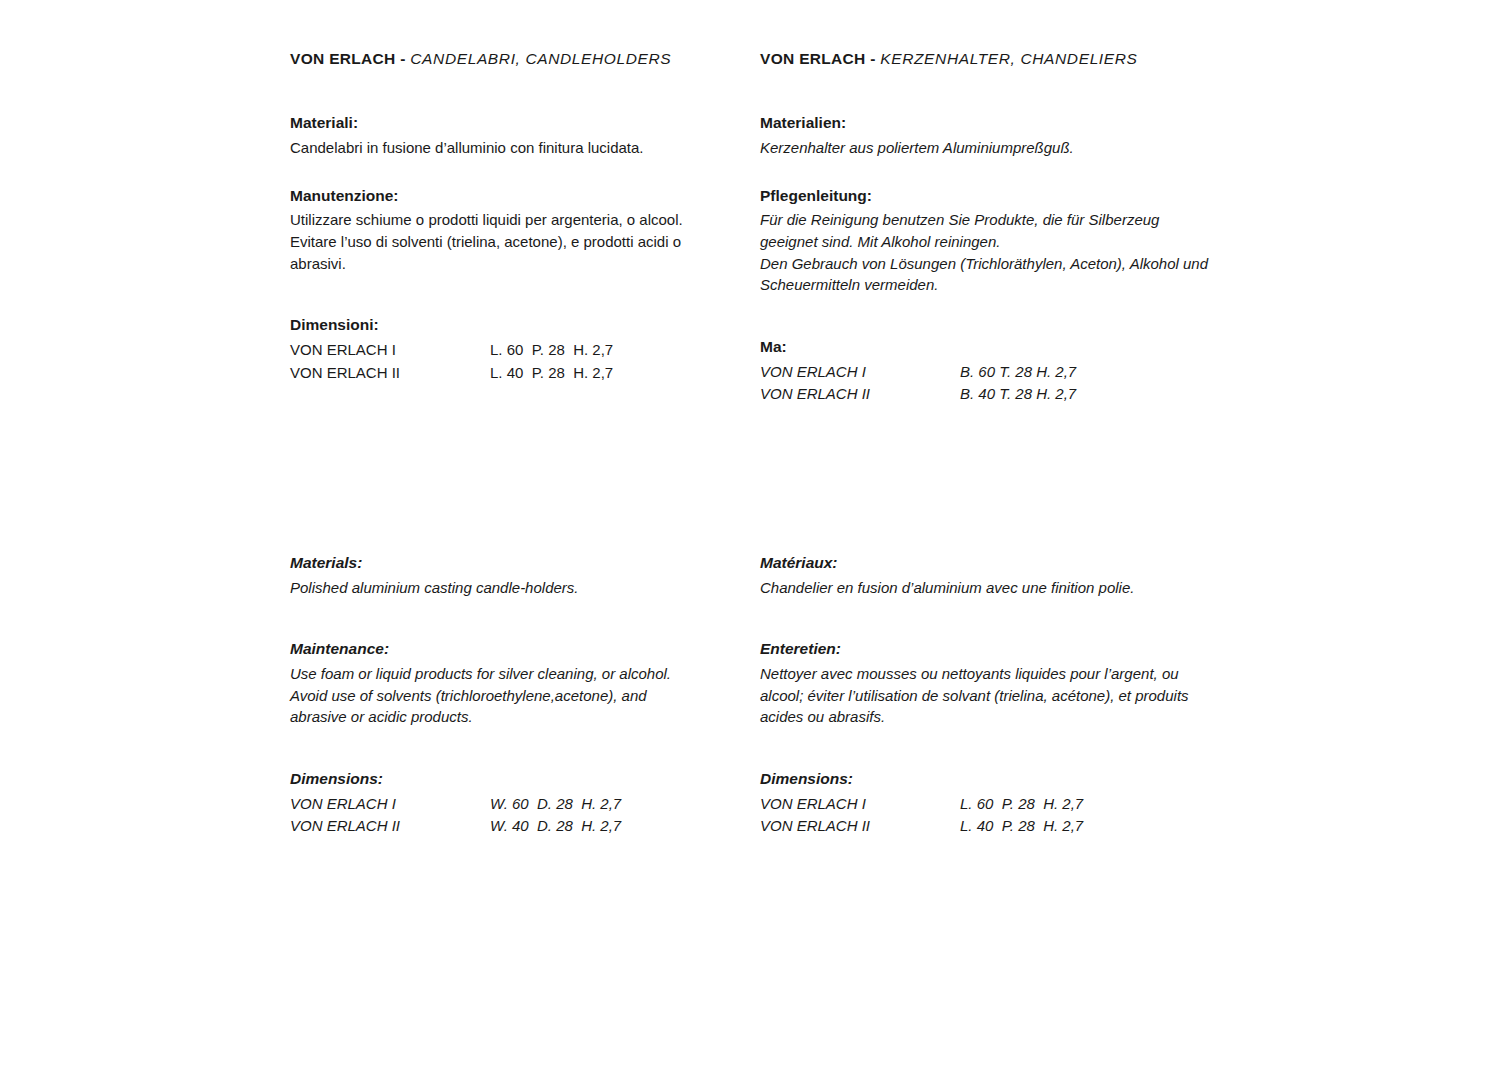VON ERLACH - CANDELABRI, CANDLEHOLDERS
Materiali:
Candelabri in fusione d’alluminio con finitura lucidata.
Manutenzione:
Utilizzare schiume o prodotti liquidi per argenteria, o alcool.
Evitare l’uso di solventi (trielina, acetone), e prodotti acidi o abrasivi.
Dimensioni:
| VON ERLACH I | L. 60 P. 28 H. 2,7 |
| VON ERLACH II | L. 40 P. 28 H. 2,7 |
VON ERLACH - KERZENHALTER, CHANDELIERS
Materialien:
Kerzenhalter aus poliertem Aluminiumpreßguß.
Pflegenleitung:
Für die Reinigung benutzen Sie Produkte, die für Silberzeug geeignet sind. Mit Alkohol reiningen.
Den Gebrauch von Lösungen (Trichloräthylen, Aceton), Alkohol und Scheuermitteln vermeiden.
Ma:
| VON ERLACH I | B. 60 T. 28 H. 2,7 |
| VON ERLACH II | B. 40 T. 28 H. 2,7 |
Materials:
Polished aluminium casting candle-holders.
Maintenance:
Use foam or liquid products for silver cleaning, or alcohol.
Avoid use of solvents (trichloroethylene,acetone), and abrasive or acidic products.
Dimensions:
| VON ERLACH I | W. 60 D. 28 H. 2,7 |
| VON ERLACH II | W. 40 D. 28 H. 2,7 |
Matériaux:
Chandelier en fusion d’aluminium avec une finition polie.
Enteretien:
Nettoyer avec mousses ou nettoyants liquides pour l’argent, ou alcool; éviter l’utilisation de solvant (trielina, acétone), et produits acides ou abrasifs.
Dimensions:
| VON ERLACH I | L. 60 P. 28 H. 2,7 |
| VON ERLACH II | L. 40 P. 28 H. 2,7 |